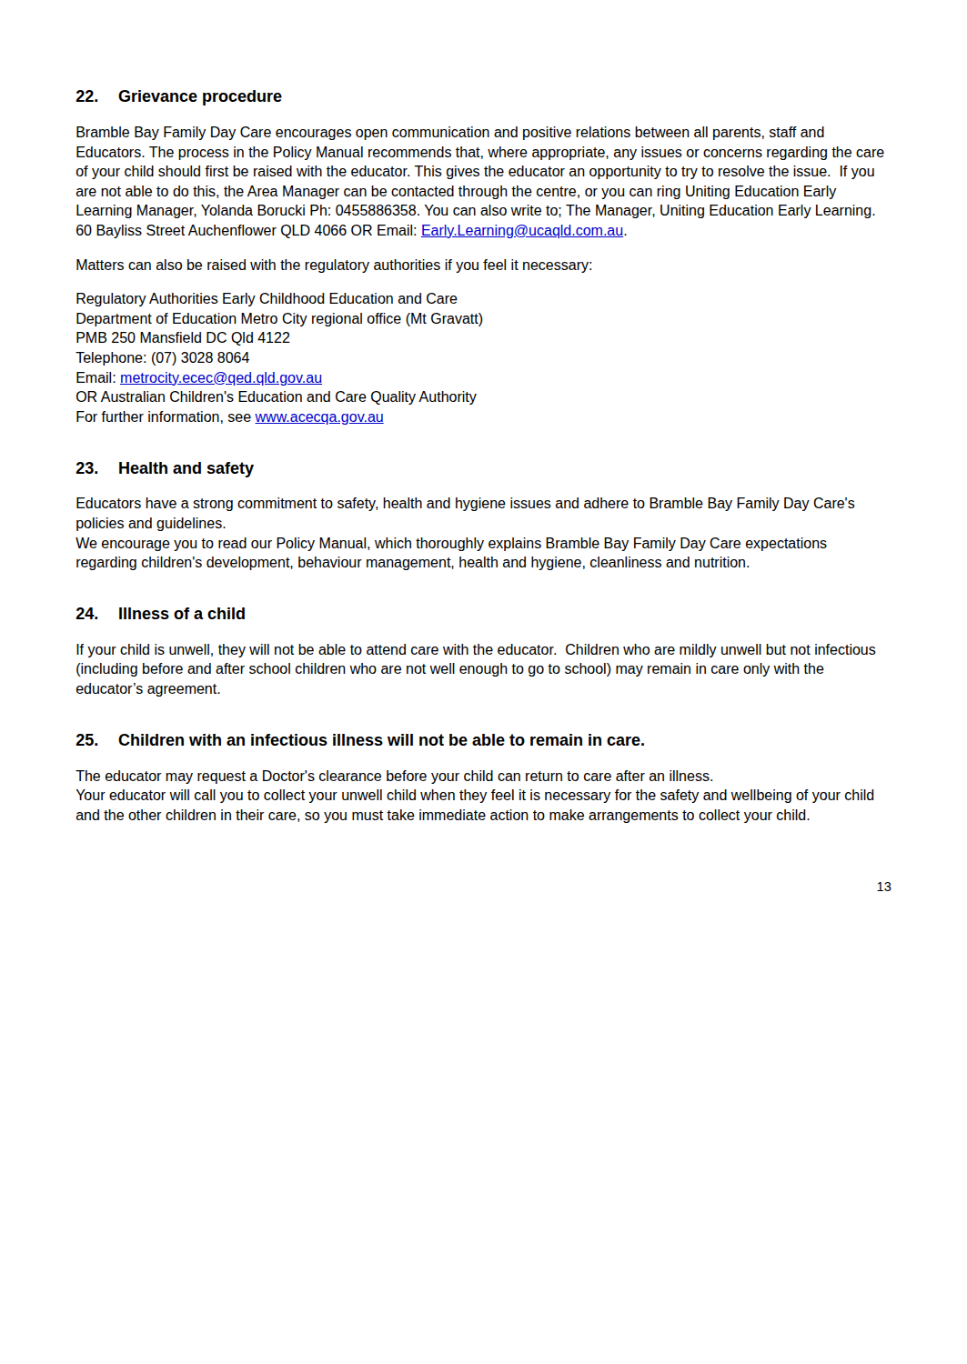22. Grievance procedure
Bramble Bay Family Day Care encourages open communication and positive relations between all parents, staff and Educators. The process in the Policy Manual recommends that, where appropriate, any issues or concerns regarding the care of your child should first be raised with the educator. This gives the educator an opportunity to try to resolve the issue. If you are not able to do this, the Area Manager can be contacted through the centre, or you can ring Uniting Education Early Learning Manager, Yolanda Borucki Ph: 0455886358. You can also write to; The Manager, Uniting Education Early Learning. 60 Bayliss Street Auchenflower QLD 4066 OR Email: Early.Learning@ucaqld.com.au.
Matters can also be raised with the regulatory authorities if you feel it necessary:
Regulatory Authorities Early Childhood Education and Care
Department of Education Metro City regional office (Mt Gravatt)
PMB 250 Mansfield DC Qld 4122
Telephone: (07) 3028 8064
Email: metrocity.ecec@qed.qld.gov.au
OR Australian Children's Education and Care Quality Authority
For further information, see www.acecqa.gov.au
23. Health and safety
Educators have a strong commitment to safety, health and hygiene issues and adhere to Bramble Bay Family Day Care's policies and guidelines.
We encourage you to read our Policy Manual, which thoroughly explains Bramble Bay Family Day Care expectations regarding children's development, behaviour management, health and hygiene, cleanliness and nutrition.
24. Illness of a child
If your child is unwell, they will not be able to attend care with the educator. Children who are mildly unwell but not infectious (including before and after school children who are not well enough to go to school) may remain in care only with the educator’s agreement.
25. Children with an infectious illness will not be able to remain in care.
The educator may request a Doctor's clearance before your child can return to care after an illness.
Your educator will call you to collect your unwell child when they feel it is necessary for the safety and wellbeing of your child and the other children in their care, so you must take immediate action to make arrangements to collect your child.
13